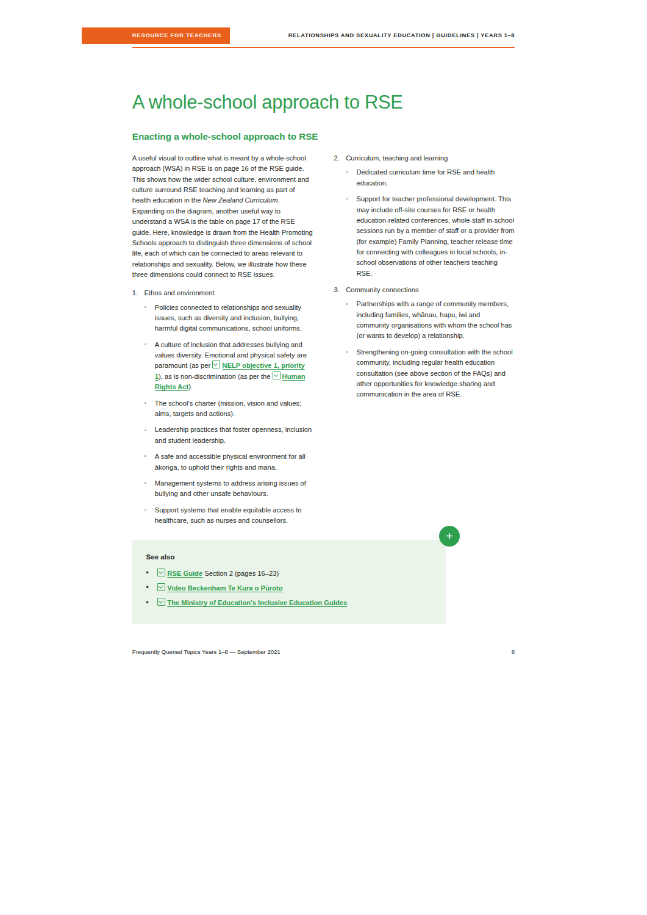Resource for teachers
Relationships and Sexuality Education | Guidelines | Years 1–8
A whole-school approach to RSE
Enacting a whole-school approach to RSE
A useful visual to outline what is meant by a whole-school approach (WSA) in RSE is on page 16 of the RSE guide. This shows how the wider school culture, environment and culture surround RSE teaching and learning as part of health education in the New Zealand Curriculum. Expanding on the diagram, another useful way to understand a WSA is the table on page 17 of the RSE guide. Here, knowledge is drawn from the Health Promoting Schools approach to distinguish three dimensions of school life, each of which can be connected to areas relevant to relationships and sexuality. Below, we illustrate how these three dimensions could connect to RSE issues.
Ethos and environment
Policies connected to relationships and sexuality issues, such as diversity and inclusion, bullying, harmful digital communications, school uniforms.
A culture of inclusion that addresses bullying and values diversity. Emotional and physical safety are paramount (as per NELP objective 1, priority 1), as is non-discrimination (as per the Human Rights Act).
The school’s charter (mission, vision and values; aims, targets and actions).
Leadership practices that foster openness, inclusion and student leadership.
A safe and accessible physical environment for all ākonga, to uphold their rights and mana.
Management systems to address arising issues of bullying and other unsafe behaviours.
Support systems that enable equitable access to healthcare, such as nurses and counsellors.
Curriculum, teaching and learning
Dedicated curriculum time for RSE and health education.
Support for teacher professional development. This may include off-site courses for RSE or health education-related conferences, whole-staff in-school sessions run by a member of staff or a provider from (for example) Family Planning, teacher release time for connecting with colleagues in local schools, in-school observations of other teachers teaching RSE.
Community connections
Partnerships with a range of community members, including families, whānau, hapu, iwi and community organisations with whom the school has (or wants to develop) a relationship.
Strengthening on-going consultation with the school community, including regular health education consultation (see above section of the FAQs) and other opportunities for knowledge sharing and communication in the area of RSE.
+
See also
RSE Guide Section 2 (pages 16–23)
Video Beckenham Te Kura o Pūroto
The Ministry of Education’s Inclusive Education Guides
Frequently Queried Topics Years 1–8 — September 2021 8